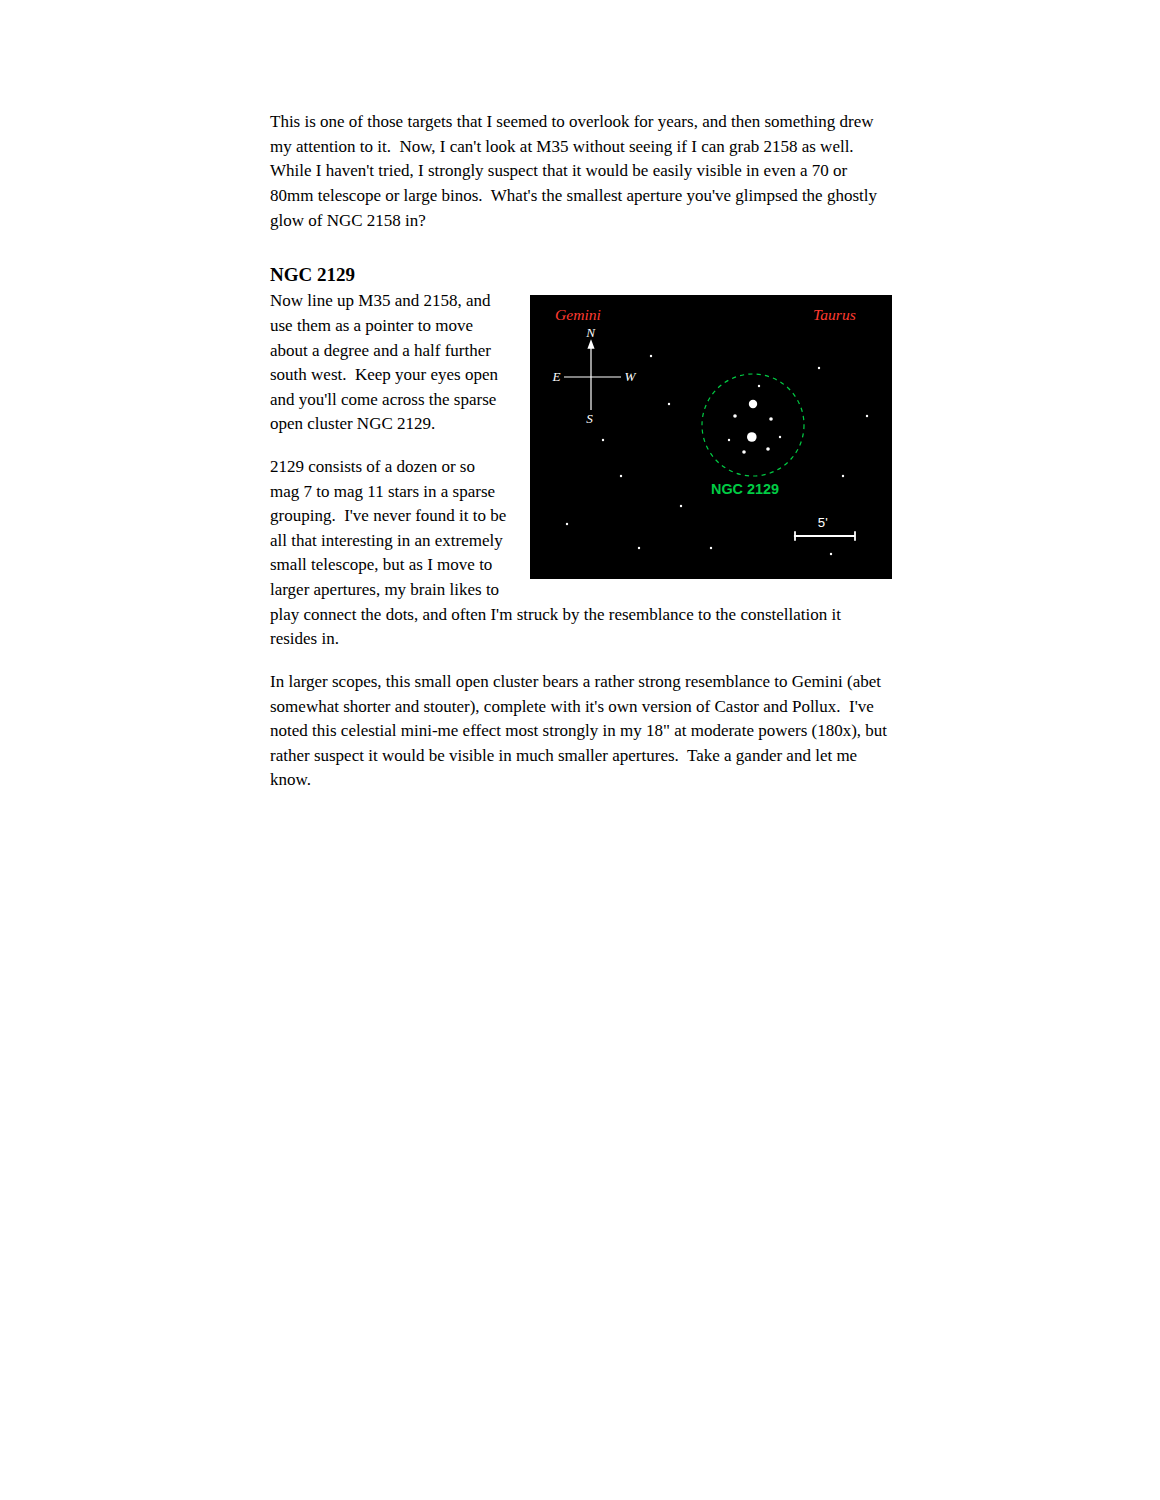This is one of those targets that I seemed to overlook for years, and then something drew my attention to it. Now, I can't look at M35 without seeing if I can grab 2158 as well. While I haven't tried, I strongly suspect that it would be easily visible in even a 70 or 80mm telescope or large binos. What's the smallest aperture you've glimpsed the ghostly glow of NGC 2158 in?
NGC 2129
Now line up M35 and 2158, and use them as a pointer to move about a degree and a half further south west. Keep your eyes open and you'll come across the sparse open cluster NGC 2129.
2129 consists of a dozen or so mag 7 to mag 11 stars in a sparse grouping. I've never found it to be all that interesting in an extremely small telescope, but as I move to larger apertures, my brain likes to play connect the dots, and often I'm struck by the resemblance to the constellation it resides in.
In larger scopes, this small open cluster bears a rather strong resemblance to Gemini (abet somewhat shorter and stouter), complete with it's own version of Castor and Pollux. I've noted this celestial mini-me effect most strongly in my 18" at moderate powers (180x), but rather suspect it would be visible in much smaller apertures. Take a gander and let me know.